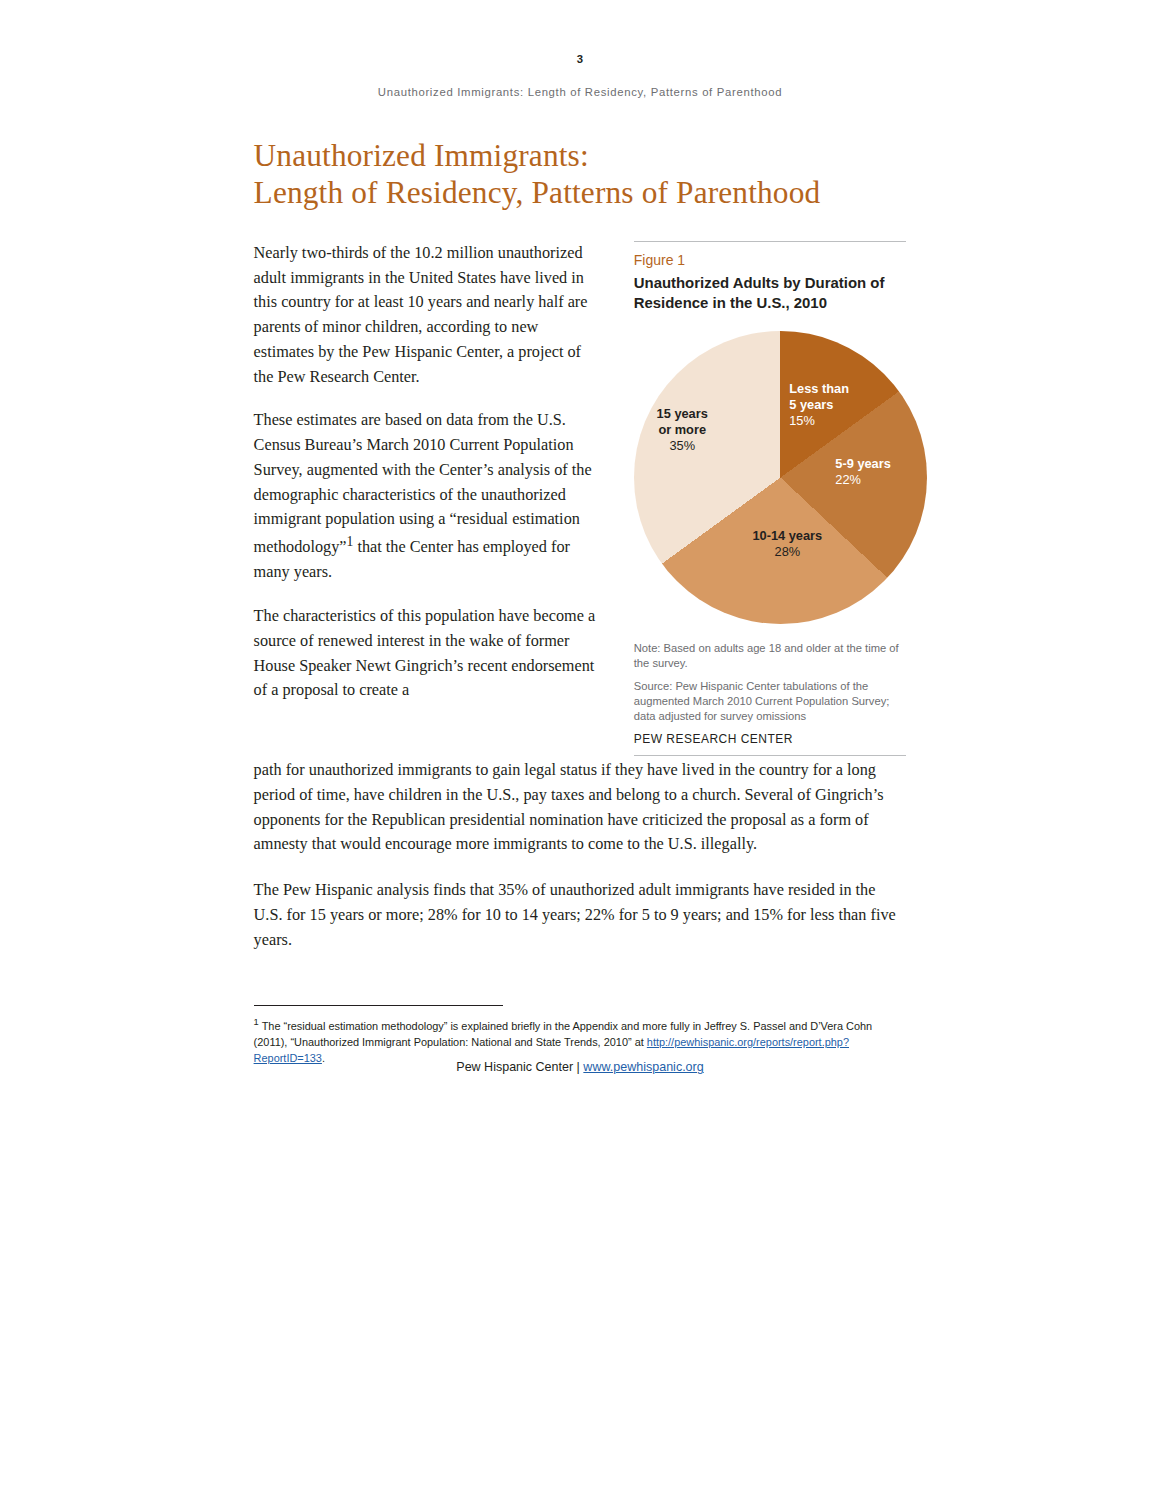3
Unauthorized Immigrants: Length of Residency, Patterns of Parenthood
Unauthorized Immigrants:
Length of Residency, Patterns of Parenthood
Nearly two-thirds of the 10.2 million unauthorized adult immigrants in the United States have lived in this country for at least 10 years and nearly half are parents of minor children, according to new estimates by the Pew Hispanic Center, a project of the Pew Research Center.
These estimates are based on data from the U.S. Census Bureau’s March 2010 Current Population Survey, augmented with the Center’s analysis of the demographic characteristics of the unauthorized immigrant population using a “residual estimation methodology”1 that the Center has employed for many years.
The characteristics of this population have become a source of renewed interest in the wake of former House Speaker Newt Gingrich’s recent endorsement of a proposal to create a
Figure 1
Unauthorized Adults by Duration of Residence in the U.S., 2010
Less than
5 years 15%
5-9 years 22%
10-14 years 28%
15 years
or more 35%
Note: Based on adults age 18 and older at the time of the survey.
Source: Pew Hispanic Center tabulations of the augmented March 2010 Current Population Survey; data adjusted for survey omissions
PEW RESEARCH CENTER
path for unauthorized immigrants to gain legal status if they have lived in the country for a long period of time, have children in the U.S., pay taxes and belong to a church. Several of Gingrich’s opponents for the Republican presidential nomination have criticized the proposal as a form of amnesty that would encourage more immigrants to come to the U.S. illegally.
The Pew Hispanic analysis finds that 35% of unauthorized adult immigrants have resided in the U.S. for 15 years or more; 28% for 10 to 14 years; 22% for 5 to 9 years; and 15% for less than five years.
1 The “residual estimation methodology” is explained briefly in the Appendix and more fully in Jeffrey S. Passel and D’Vera Cohn (2011), “Unauthorized Immigrant Population: National and State Trends, 2010” at http://pewhispanic.org/reports/report.php?ReportID=133.
Pew Hispanic Center | www.pewhispanic.org